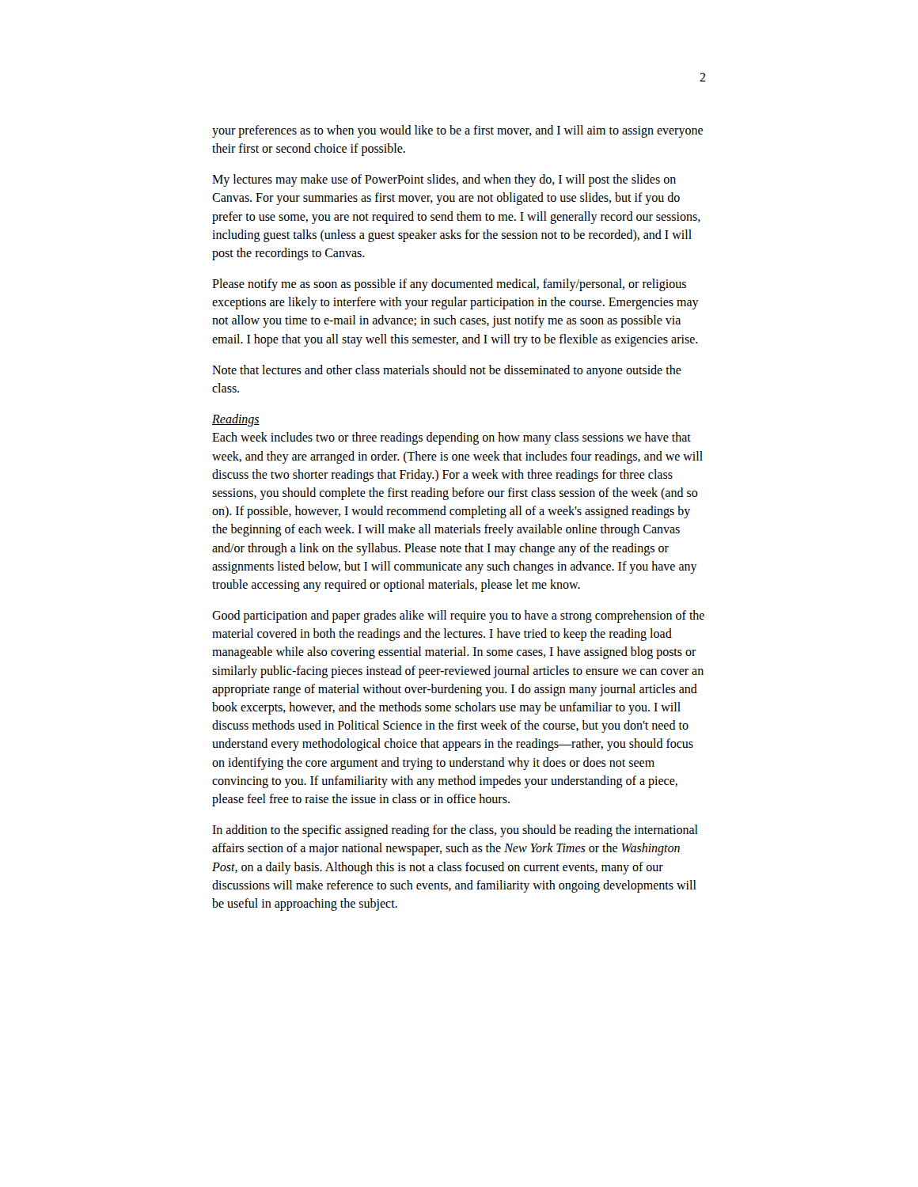2
your preferences as to when you would like to be a first mover, and I will aim to assign everyone their first or second choice if possible.
My lectures may make use of PowerPoint slides, and when they do, I will post the slides on Canvas. For your summaries as first mover, you are not obligated to use slides, but if you do prefer to use some, you are not required to send them to me. I will generally record our sessions, including guest talks (unless a guest speaker asks for the session not to be recorded), and I will post the recordings to Canvas.
Please notify me as soon as possible if any documented medical, family/personal, or religious exceptions are likely to interfere with your regular participation in the course. Emergencies may not allow you time to e-mail in advance; in such cases, just notify me as soon as possible via email. I hope that you all stay well this semester, and I will try to be flexible as exigencies arise.
Note that lectures and other class materials should not be disseminated to anyone outside the class.
Readings
Each week includes two or three readings depending on how many class sessions we have that week, and they are arranged in order. (There is one week that includes four readings, and we will discuss the two shorter readings that Friday.) For a week with three readings for three class sessions, you should complete the first reading before our first class session of the week (and so on). If possible, however, I would recommend completing all of a week's assigned readings by the beginning of each week. I will make all materials freely available online through Canvas and/or through a link on the syllabus. Please note that I may change any of the readings or assignments listed below, but I will communicate any such changes in advance. If you have any trouble accessing any required or optional materials, please let me know.
Good participation and paper grades alike will require you to have a strong comprehension of the material covered in both the readings and the lectures. I have tried to keep the reading load manageable while also covering essential material. In some cases, I have assigned blog posts or similarly public-facing pieces instead of peer-reviewed journal articles to ensure we can cover an appropriate range of material without over-burdening you. I do assign many journal articles and book excerpts, however, and the methods some scholars use may be unfamiliar to you. I will discuss methods used in Political Science in the first week of the course, but you don't need to understand every methodological choice that appears in the readings—rather, you should focus on identifying the core argument and trying to understand why it does or does not seem convincing to you. If unfamiliarity with any method impedes your understanding of a piece, please feel free to raise the issue in class or in office hours.
In addition to the specific assigned reading for the class, you should be reading the international affairs section of a major national newspaper, such as the New York Times or the Washington Post, on a daily basis. Although this is not a class focused on current events, many of our discussions will make reference to such events, and familiarity with ongoing developments will be useful in approaching the subject.